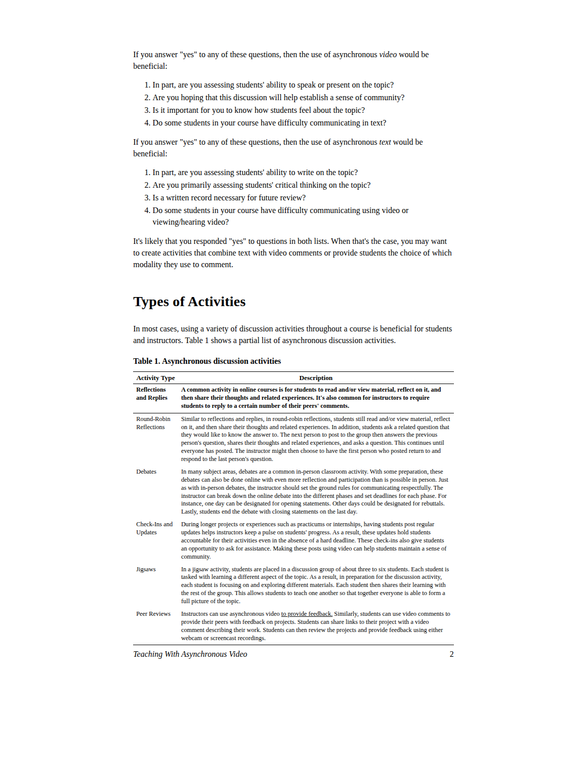If you answer "yes" to any of these questions, then the use of asynchronous video would be beneficial:
In part, are you assessing students' ability to speak or present on the topic?
Are you hoping that this discussion will help establish a sense of community?
Is it important for you to know how students feel about the topic?
Do some students in your course have difficulty communicating in text?
If you answer "yes" to any of these questions, then the use of asynchronous text would be beneficial:
In part, are you assessing students' ability to write on the topic?
Are you primarily assessing students' critical thinking on the topic?
Is a written record necessary for future review?
Do some students in your course have difficulty communicating using video or viewing/hearing video?
It's likely that you responded "yes" to questions in both lists. When that's the case, you may want to create activities that combine text with video comments or provide students the choice of which modality they use to comment.
Types of Activities
In most cases, using a variety of discussion activities throughout a course is beneficial for students and instructors. Table 1 shows a partial list of asynchronous discussion activities.
Table 1. Asynchronous discussion activities
| Activity Type | Description |
| --- | --- |
| Reflections and Replies | A common activity in online courses is for students to read and/or view material, reflect on it, and then share their thoughts and related experiences. It's also common for instructors to require students to reply to a certain number of their peers' comments. |
| Round-Robin Reflections | Similar to reflections and replies, in round-robin reflections, students still read and/or view material, reflect on it, and then share their thoughts and related experiences. In addition, students ask a related question that they would like to know the answer to. The next person to post to the group then answers the previous person's question, shares their thoughts and related experiences, and asks a question. This continues until everyone has posted. The instructor might then choose to have the first person who posted return to and respond to the last person's question. |
| Debates | In many subject areas, debates are a common in-person classroom activity. With some preparation, these debates can also be done online with even more reflection and participation than is possible in person. Just as with in-person debates, the instructor should set the ground rules for communicating respectfully. The instructor can break down the online debate into the different phases and set deadlines for each phase. For instance, one day can be designated for opening statements. Other days could be designated for rebuttals. Lastly, students end the debate with closing statements on the last day. |
| Check-Ins and Updates | During longer projects or experiences such as practicums or internships, having students post regular updates helps instructors keep a pulse on students' progress. As a result, these updates hold students accountable for their activities even in the absence of a hard deadline. These check-ins also give students an opportunity to ask for assistance. Making these posts using video can help students maintain a sense of community. |
| Jigsaws | In a jigsaw activity, students are placed in a discussion group of about three to six students. Each student is tasked with learning a different aspect of the topic. As a result, in preparation for the discussion activity, each student is focusing on and exploring different materials. Each student then shares their learning with the rest of the group. This allows students to teach one another so that together everyone is able to form a full picture of the topic. |
| Peer Reviews | Instructors can use asynchronous video to provide feedback. Similarly, students can use video comments to provide their peers with feedback on projects. Students can share links to their project with a video comment describing their work. Students can then review the projects and provide feedback using either webcam or screencast recordings. |
Teaching With Asynchronous Video 2